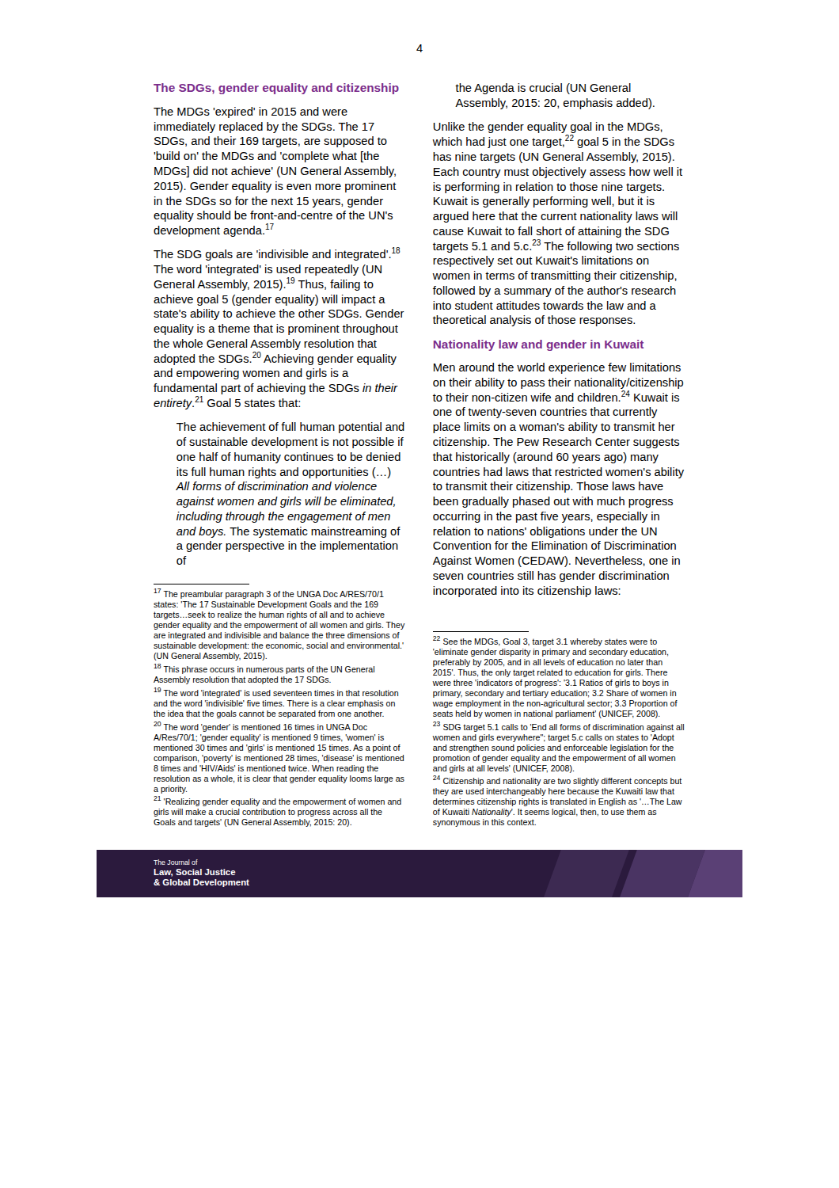4
The SDGs, gender equality and citizenship
The MDGs 'expired' in 2015 and were immediately replaced by the SDGs. The 17 SDGs, and their 169 targets, are supposed to 'build on' the MDGs and 'complete what [the MDGs] did not achieve' (UN General Assembly, 2015). Gender equality is even more prominent in the SDGs so for the next 15 years, gender equality should be front-and-centre of the UN's development agenda.17
The SDG goals are 'indivisible and integrated'.18 The word 'integrated' is used repeatedly (UN General Assembly, 2015).19 Thus, failing to achieve goal 5 (gender equality) will impact a state's ability to achieve the other SDGs. Gender equality is a theme that is prominent throughout the whole General Assembly resolution that adopted the SDGs.20 Achieving gender equality and empowering women and girls is a fundamental part of achieving the SDGs in their entirety.21 Goal 5 states that:
The achievement of full human potential and of sustainable development is not possible if one half of humanity continues to be denied its full human rights and opportunities (…) All forms of discrimination and violence against women and girls will be eliminated, including through the engagement of men and boys. The systematic mainstreaming of a gender perspective in the implementation of
17 The preambular paragraph 3 of the UNGA Doc A/RES/70/1 states: 'The 17 Sustainable Development Goals and the 169 targets…seek to realize the human rights of all and to achieve gender equality and the empowerment of all women and girls. They are integrated and indivisible and balance the three dimensions of sustainable development: the economic, social and environmental.' (UN General Assembly, 2015).
18 This phrase occurs in numerous parts of the UN General Assembly resolution that adopted the 17 SDGs.
19 The word 'integrated' is used seventeen times in that resolution and the word 'indivisible' five times. There is a clear emphasis on the idea that the goals cannot be separated from one another.
20 The word 'gender' is mentioned 16 times in UNGA Doc A/Res/70/1; 'gender equality' is mentioned 9 times, 'women' is mentioned 30 times and 'girls' is mentioned 15 times. As a point of comparison, 'poverty' is mentioned 28 times, 'disease' is mentioned 8 times and 'HIV/Aids' is mentioned twice. When reading the resolution as a whole, it is clear that gender equality looms large as a priority.
21 'Realizing gender equality and the empowerment of women and girls will make a crucial contribution to progress across all the Goals and targets' (UN General Assembly, 2015: 20).
the Agenda is crucial (UN General Assembly, 2015: 20, emphasis added).
Unlike the gender equality goal in the MDGs, which had just one target,22 goal 5 in the SDGs has nine targets (UN General Assembly, 2015). Each country must objectively assess how well it is performing in relation to those nine targets. Kuwait is generally performing well, but it is argued here that the current nationality laws will cause Kuwait to fall short of attaining the SDG targets 5.1 and 5.c.23 The following two sections respectively set out Kuwait's limitations on women in terms of transmitting their citizenship, followed by a summary of the author's research into student attitudes towards the law and a theoretical analysis of those responses.
Nationality law and gender in Kuwait
Men around the world experience few limitations on their ability to pass their nationality/citizenship to their non-citizen wife and children.24 Kuwait is one of twenty-seven countries that currently place limits on a woman's ability to transmit her citizenship. The Pew Research Center suggests that historically (around 60 years ago) many countries had laws that restricted women's ability to transmit their citizenship. Those laws have been gradually phased out with much progress occurring in the past five years, especially in relation to nations' obligations under the UN Convention for the Elimination of Discrimination Against Women (CEDAW). Nevertheless, one in seven countries still has gender discrimination incorporated into its citizenship laws:
22 See the MDGs, Goal 3, target 3.1 whereby states were to 'eliminate gender disparity in primary and secondary education, preferably by 2005, and in all levels of education no later than 2015'. Thus, the only target related to education for girls. There were three 'indicators of progress': '3.1 Ratios of girls to boys in primary, secondary and tertiary education; 3.2 Share of women in wage employment in the non-agricultural sector; 3.3 Proportion of seats held by women in national parliament' (UNICEF, 2008).
23 SDG target 5.1 calls to 'End all forms of discrimination against all women and girls everywhere"; target 5.c calls on states to 'Adopt and strengthen sound policies and enforceable legislation for the promotion of gender equality and the empowerment of all women and girls at all levels' (UNICEF, 2008).
24 Citizenship and nationality are two slightly different concepts but they are used interchangeably here because the Kuwaiti law that determines citizenship rights is translated in English as '…The Law of Kuwaiti Nationality'. It seems logical, then, to use them as synonymous in this context.
The Journal of Law, Social Justice
& Global Development